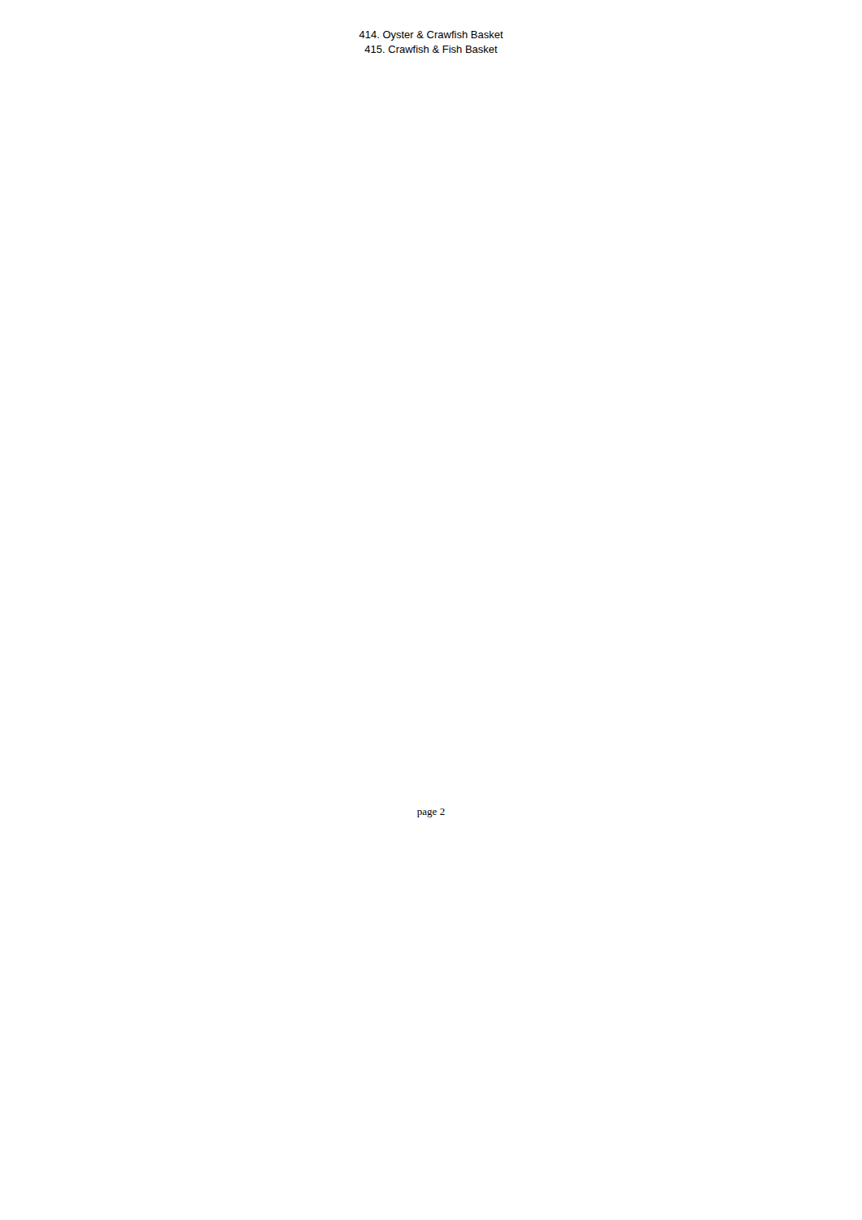414. Oyster & Crawfish Basket
415. Crawfish & Fish Basket
page 2